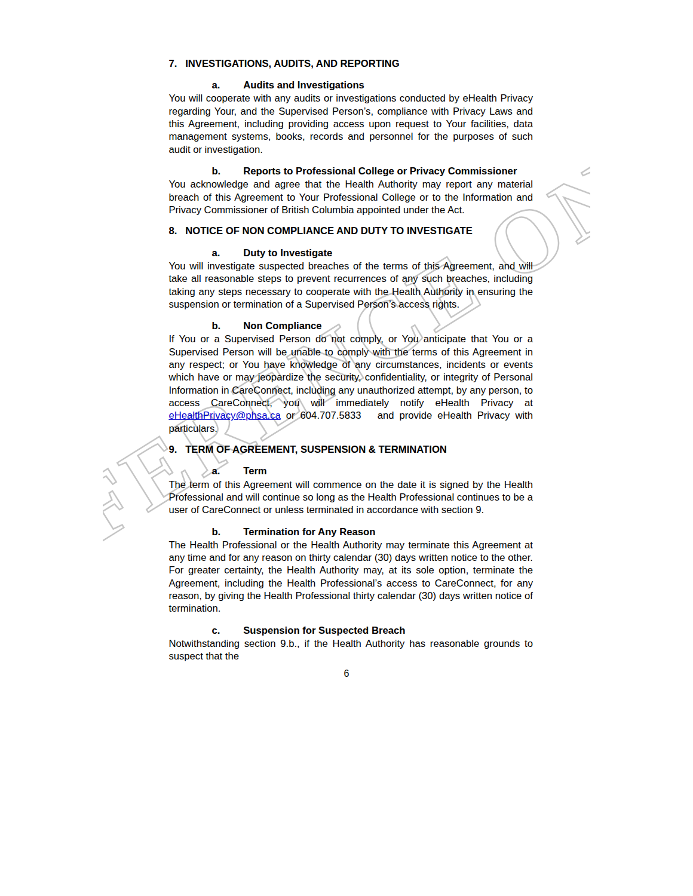REFERENCE ONLY
7. INVESTIGATIONS, AUDITS, AND REPORTING
a. Audits and Investigations
You will cooperate with any audits or investigations conducted by eHealth Privacy regarding Your, and the Supervised Person’s, compliance with Privacy Laws and this Agreement, including providing access upon request to Your facilities, data management systems, books, records and personnel for the purposes of such audit or investigation.
b. Reports to Professional College or Privacy Commissioner
You acknowledge and agree that the Health Authority may report any material breach of this Agreement to Your Professional College or to the Information and Privacy Commissioner of British Columbia appointed under the Act.
8. NOTICE OF NON COMPLIANCE AND DUTY TO INVESTIGATE
a. Duty to Investigate
You will investigate suspected breaches of the terms of this Agreement, and will take all reasonable steps to prevent recurrences of any such breaches, including taking any steps necessary to cooperate with the Health Authority in ensuring the suspension or termination of a Supervised Person’s access rights.
b. Non Compliance
If You or a Supervised Person do not comply, or You anticipate that You or a Supervised Person will be unable to comply with the terms of this Agreement in any respect; or You have knowledge of any circumstances, incidents or events which have or may jeopardize the security, confidentiality, or integrity of Personal Information in CareConnect, including any unauthorized attempt, by any person, to access CareConnect, you will immediately notify eHealth Privacy at eHealthPrivacy@phsa.ca or 604.707.5833 and provide eHealth Privacy with particulars.
9. TERM OF AGREEMENT, SUSPENSION & TERMINATION
a. Term
The term of this Agreement will commence on the date it is signed by the Health Professional and will continue so long as the Health Professional continues to be a user of CareConnect or unless terminated in accordance with section 9.
b. Termination for Any Reason
The Health Professional or the Health Authority may terminate this Agreement at any time and for any reason on thirty calendar (30) days written notice to the other. For greater certainty, the Health Authority may, at its sole option, terminate the Agreement, including the Health Professional’s access to CareConnect, for any reason, by giving the Health Professional thirty calendar (30) days written notice of termination.
c. Suspension for Suspected Breach
Notwithstanding section 9.b., if the Health Authority has reasonable grounds to suspect that the
6